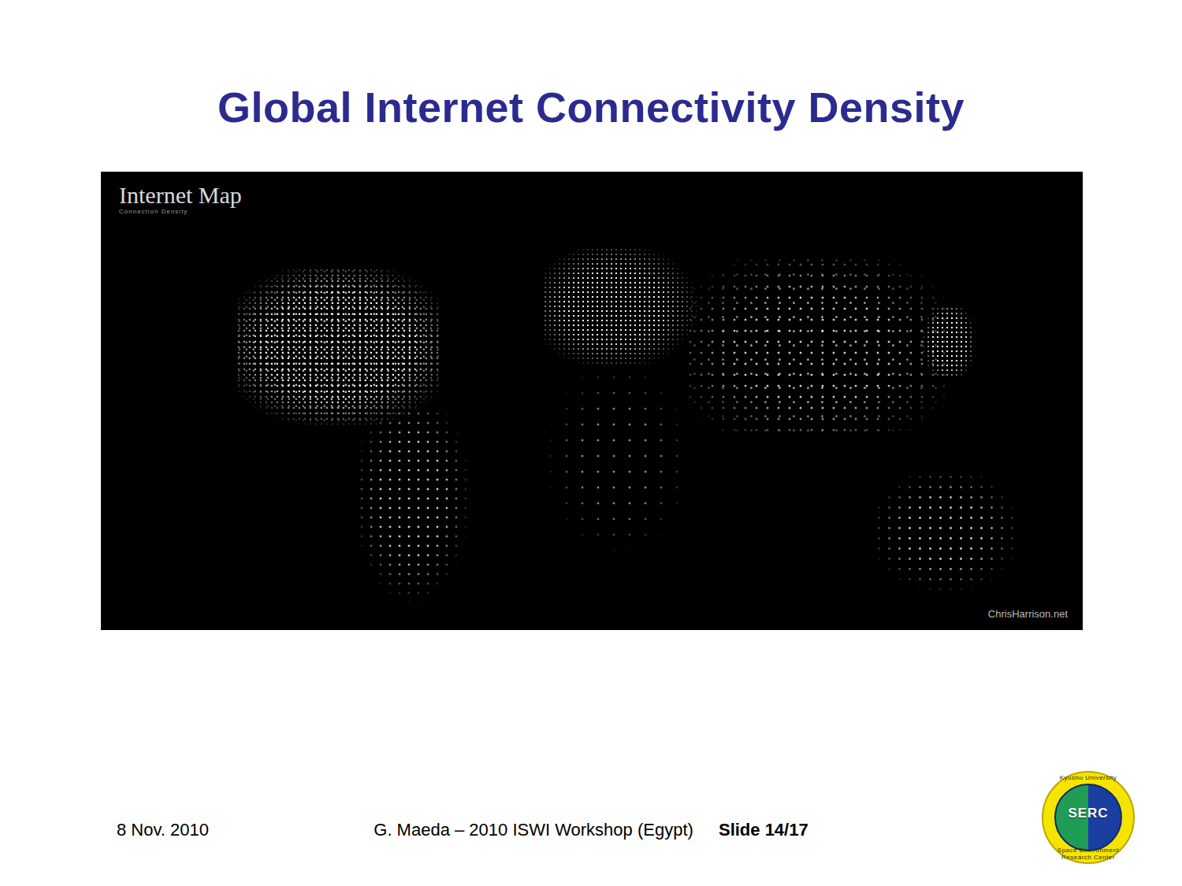Global Internet Connectivity Density
Internet MapConnection Density
ChrisHarrison.net
8 Nov. 2010
G. Maeda – 2010 ISWI Workshop (Egypt) Slide 14/17
Kyushu University
SERC
Space Environment Research Center